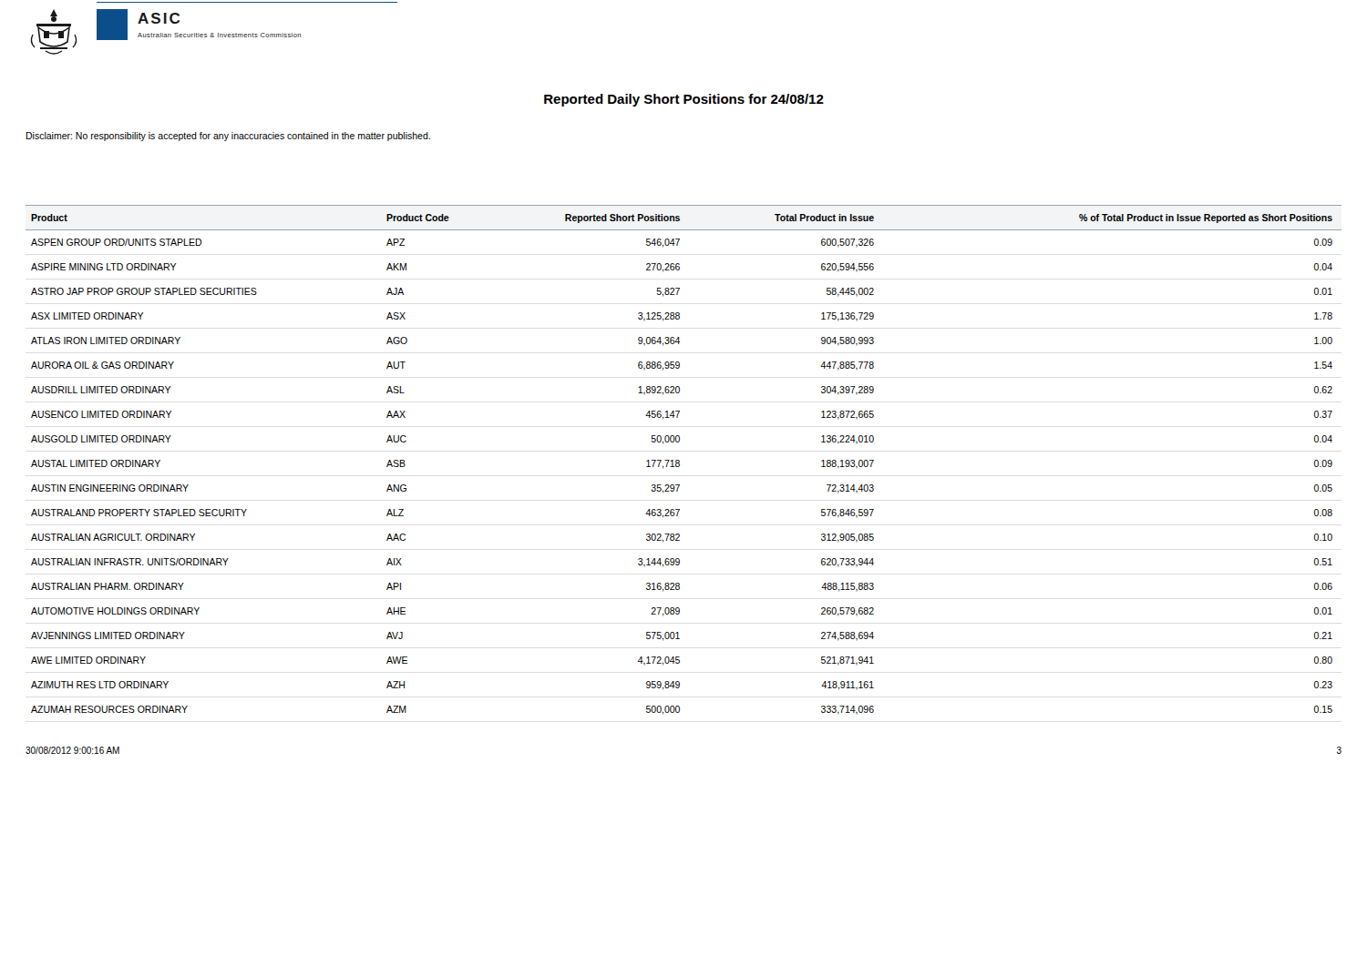ASIC
Australian Securities & Investments Commission
Reported Daily Short Positions for 24/08/12
Disclaimer: No responsibility is accepted for any inaccuracies contained in the matter published.
| Product | Product Code | Reported Short Positions | Total Product in Issue | % of Total Product in Issue Reported as Short Positions |
| --- | --- | --- | --- | --- |
| ASPEN GROUP ORD/UNITS STAPLED | APZ | 546,047 | 600,507,326 | 0.09 |
| ASPIRE MINING LTD ORDINARY | AKM | 270,266 | 620,594,556 | 0.04 |
| ASTRO JAP PROP GROUP STAPLED SECURITIES | AJA | 5,827 | 58,445,002 | 0.01 |
| ASX LIMITED ORDINARY | ASX | 3,125,288 | 175,136,729 | 1.78 |
| ATLAS IRON LIMITED ORDINARY | AGO | 9,064,364 | 904,580,993 | 1.00 |
| AURORA OIL & GAS ORDINARY | AUT | 6,886,959 | 447,885,778 | 1.54 |
| AUSDRILL LIMITED ORDINARY | ASL | 1,892,620 | 304,397,289 | 0.62 |
| AUSENCO LIMITED ORDINARY | AAX | 456,147 | 123,872,665 | 0.37 |
| AUSGOLD LIMITED ORDINARY | AUC | 50,000 | 136,224,010 | 0.04 |
| AUSTAL LIMITED ORDINARY | ASB | 177,718 | 188,193,007 | 0.09 |
| AUSTIN ENGINEERING ORDINARY | ANG | 35,297 | 72,314,403 | 0.05 |
| AUSTRALAND PROPERTY STAPLED SECURITY | ALZ | 463,267 | 576,846,597 | 0.08 |
| AUSTRALIAN AGRICULT. ORDINARY | AAC | 302,782 | 312,905,085 | 0.10 |
| AUSTRALIAN INFRASTR. UNITS/ORDINARY | AIX | 3,144,699 | 620,733,944 | 0.51 |
| AUSTRALIAN PHARM. ORDINARY | API | 316,828 | 488,115,883 | 0.06 |
| AUTOMOTIVE HOLDINGS ORDINARY | AHE | 27,089 | 260,579,682 | 0.01 |
| AVJENNINGS LIMITED ORDINARY | AVJ | 575,001 | 274,588,694 | 0.21 |
| AWE LIMITED ORDINARY | AWE | 4,172,045 | 521,871,941 | 0.80 |
| AZIMUTH RES LTD ORDINARY | AZH | 959,849 | 418,911,161 | 0.23 |
| AZUMAH RESOURCES ORDINARY | AZM | 500,000 | 333,714,096 | 0.15 |
30/08/2012 9:00:16 AM 3